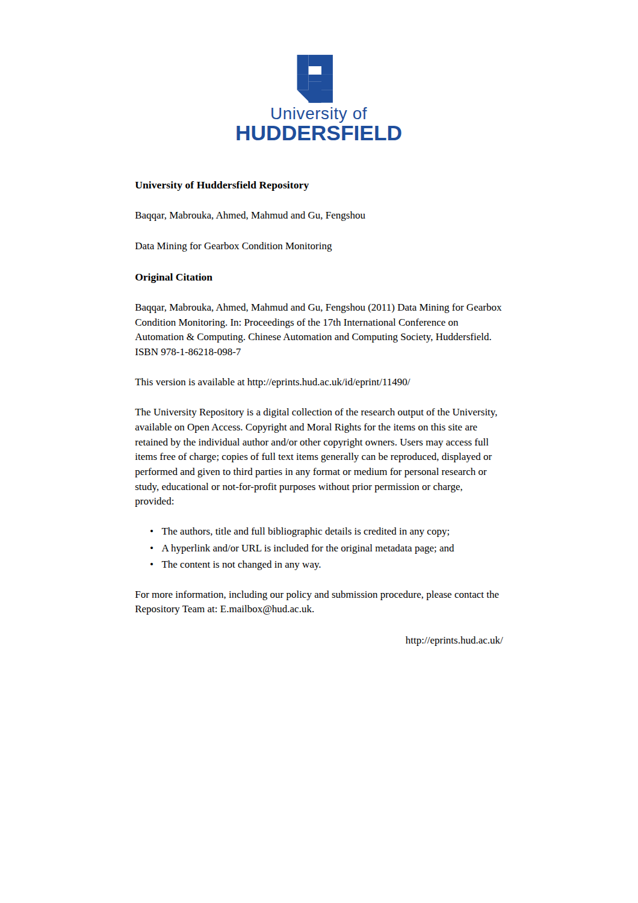University of Huddersfield University of HUDDERSFIELD
University of Huddersfield Repository
Baqqar, Mabrouka, Ahmed, Mahmud and Gu, Fengshou
Data Mining for Gearbox Condition Monitoring
Original Citation
Baqqar, Mabrouka, Ahmed, Mahmud and Gu, Fengshou (2011) Data Mining for Gearbox Condition Monitoring. In: Proceedings of the 17th International Conference on Automation & Computing. Chinese Automation and Computing Society, Huddersfield. ISBN 978-1-86218-098-7
This version is available at http://eprints.hud.ac.uk/id/eprint/11490/
The University Repository is a digital collection of the research output of the University, available on Open Access. Copyright and Moral Rights for the items on this site are retained by the individual author and/or other copyright owners. Users may access full items free of charge; copies of full text items generally can be reproduced, displayed or performed and given to third parties in any format or medium for personal research or study, educational or not-for-profit purposes without prior permission or charge, provided:
The authors, title and full bibliographic details is credited in any copy;
A hyperlink and/or URL is included for the original metadata page; and
The content is not changed in any way.
For more information, including our policy and submission procedure, please contact the Repository Team at: E.mailbox@hud.ac.uk.
http://eprints.hud.ac.uk/